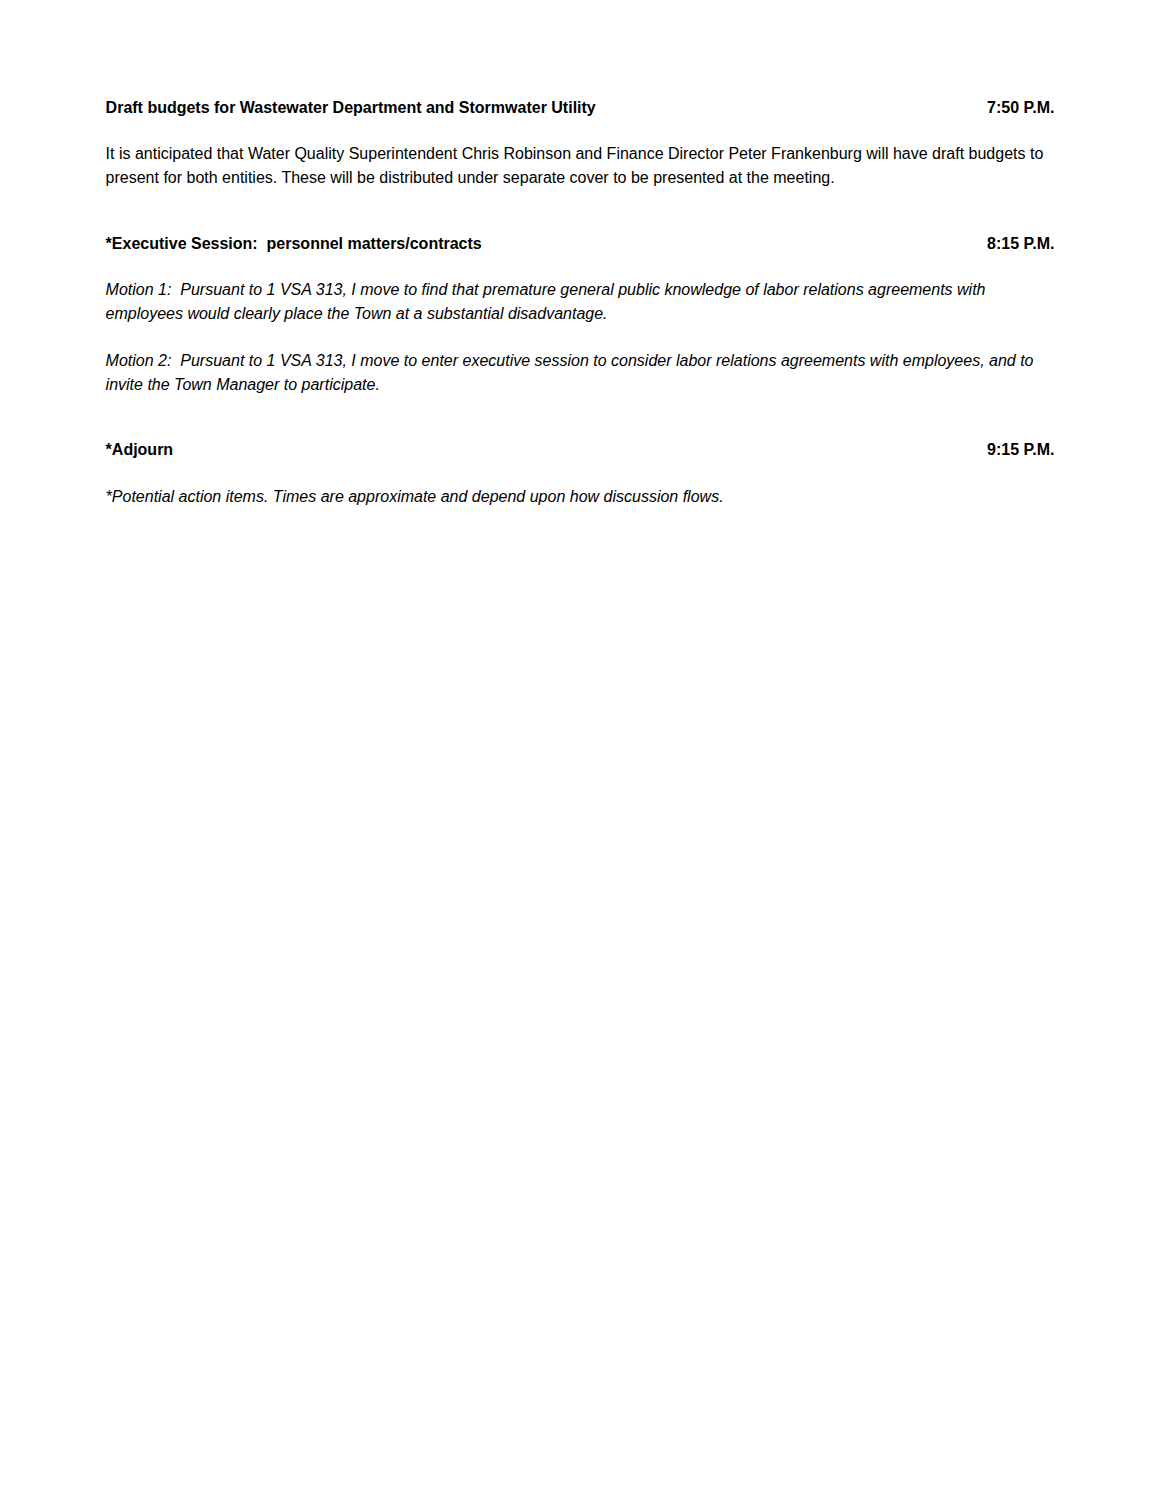Draft budgets for Wastewater Department and Stormwater Utility 7:50 P.M.
It is anticipated that Water Quality Superintendent Chris Robinson and Finance Director Peter Frankenburg will have draft budgets to present for both entities. These will be distributed under separate cover to be presented at the meeting.
*Executive Session: personnel matters/contracts 8:15 P.M.
Motion 1: Pursuant to 1 VSA 313, I move to find that premature general public knowledge of labor relations agreements with employees would clearly place the Town at a substantial disadvantage.
Motion 2: Pursuant to 1 VSA 313, I move to enter executive session to consider labor relations agreements with employees, and to invite the Town Manager to participate.
*Adjourn 9:15 P.M.
*Potential action items. Times are approximate and depend upon how discussion flows.